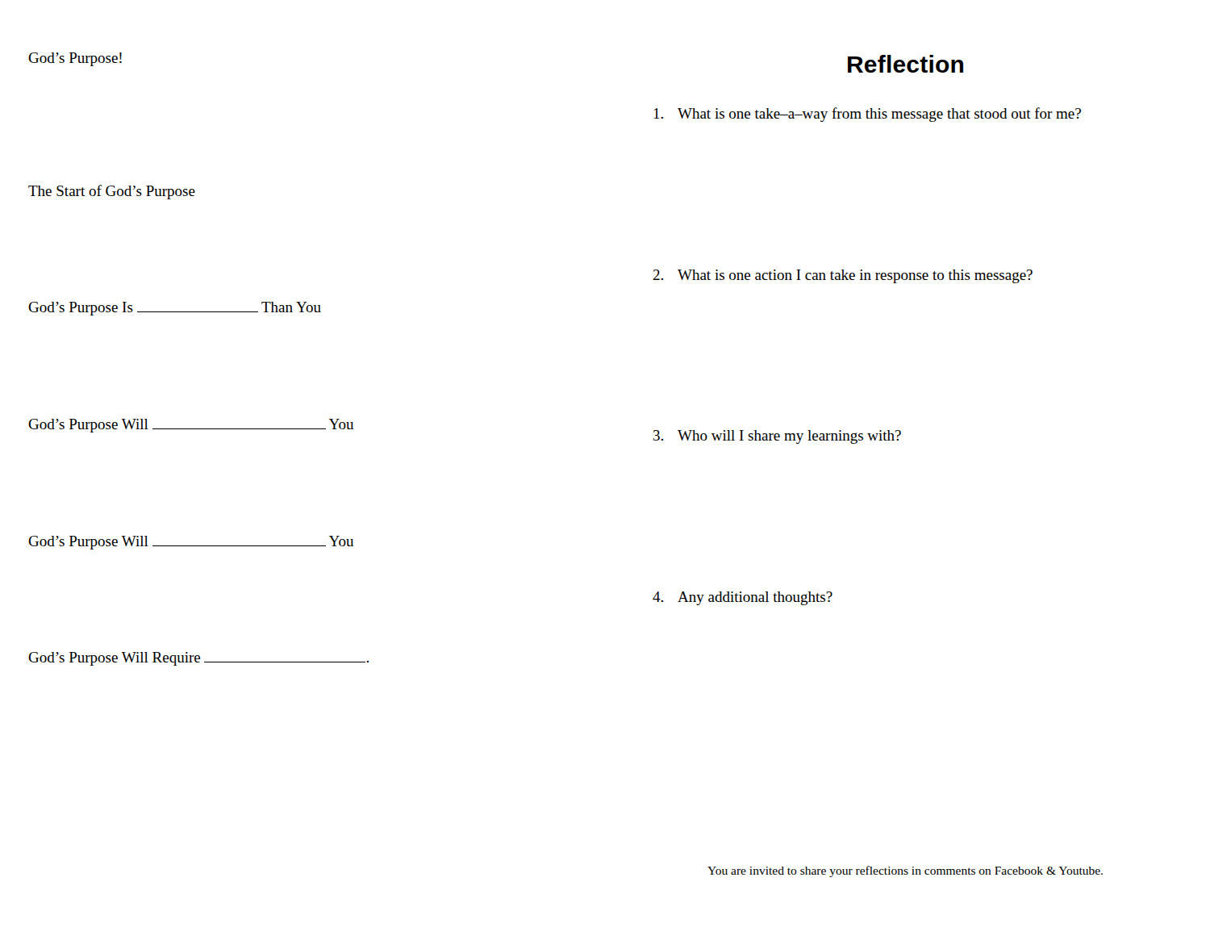God’s Purpose!
The Start of God’s Purpose
God’s Purpose Is Than You
God’s Purpose Will You
God’s Purpose Will You
God’s Purpose Will Require .
Reflection
What is one take–a–way from this message that stood out for me?
What is one action I can take in response to this message?
Who will I share my learnings with?
Any additional thoughts?
You are invited to share your reflections in comments on Facebook & Youtube.